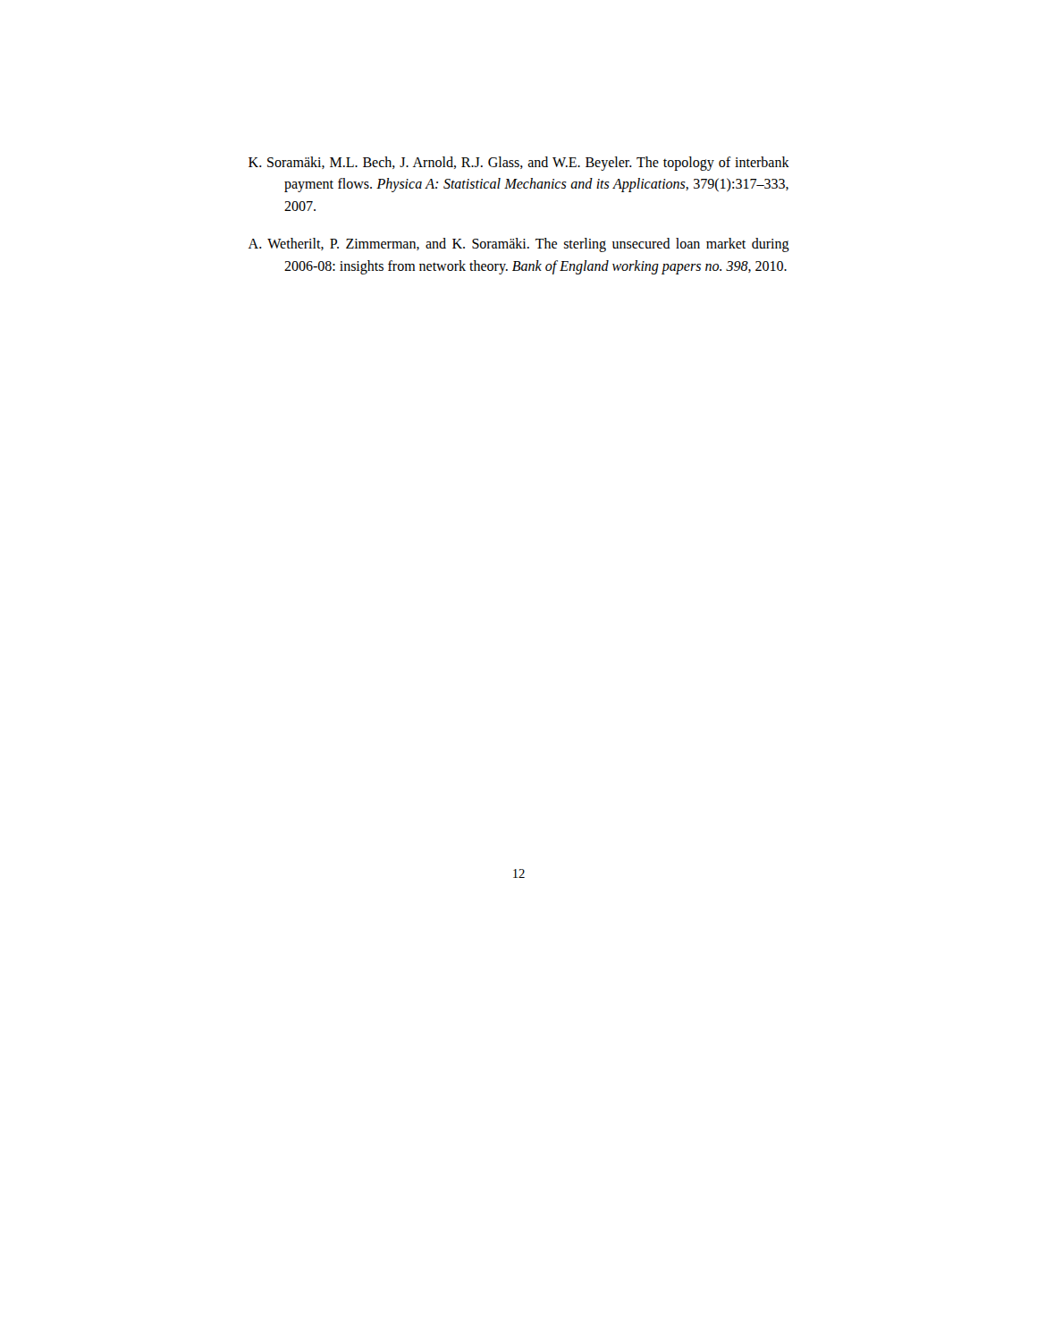K. Soramäki, M.L. Bech, J. Arnold, R.J. Glass, and W.E. Beyeler. The topology of interbank payment flows. Physica A: Statistical Mechanics and its Applications, 379(1):317–333, 2007.
A. Wetherilt, P. Zimmerman, and K. Soramäki. The sterling unsecured loan market during 2006-08: insights from network theory. Bank of England working papers no. 398, 2010.
12